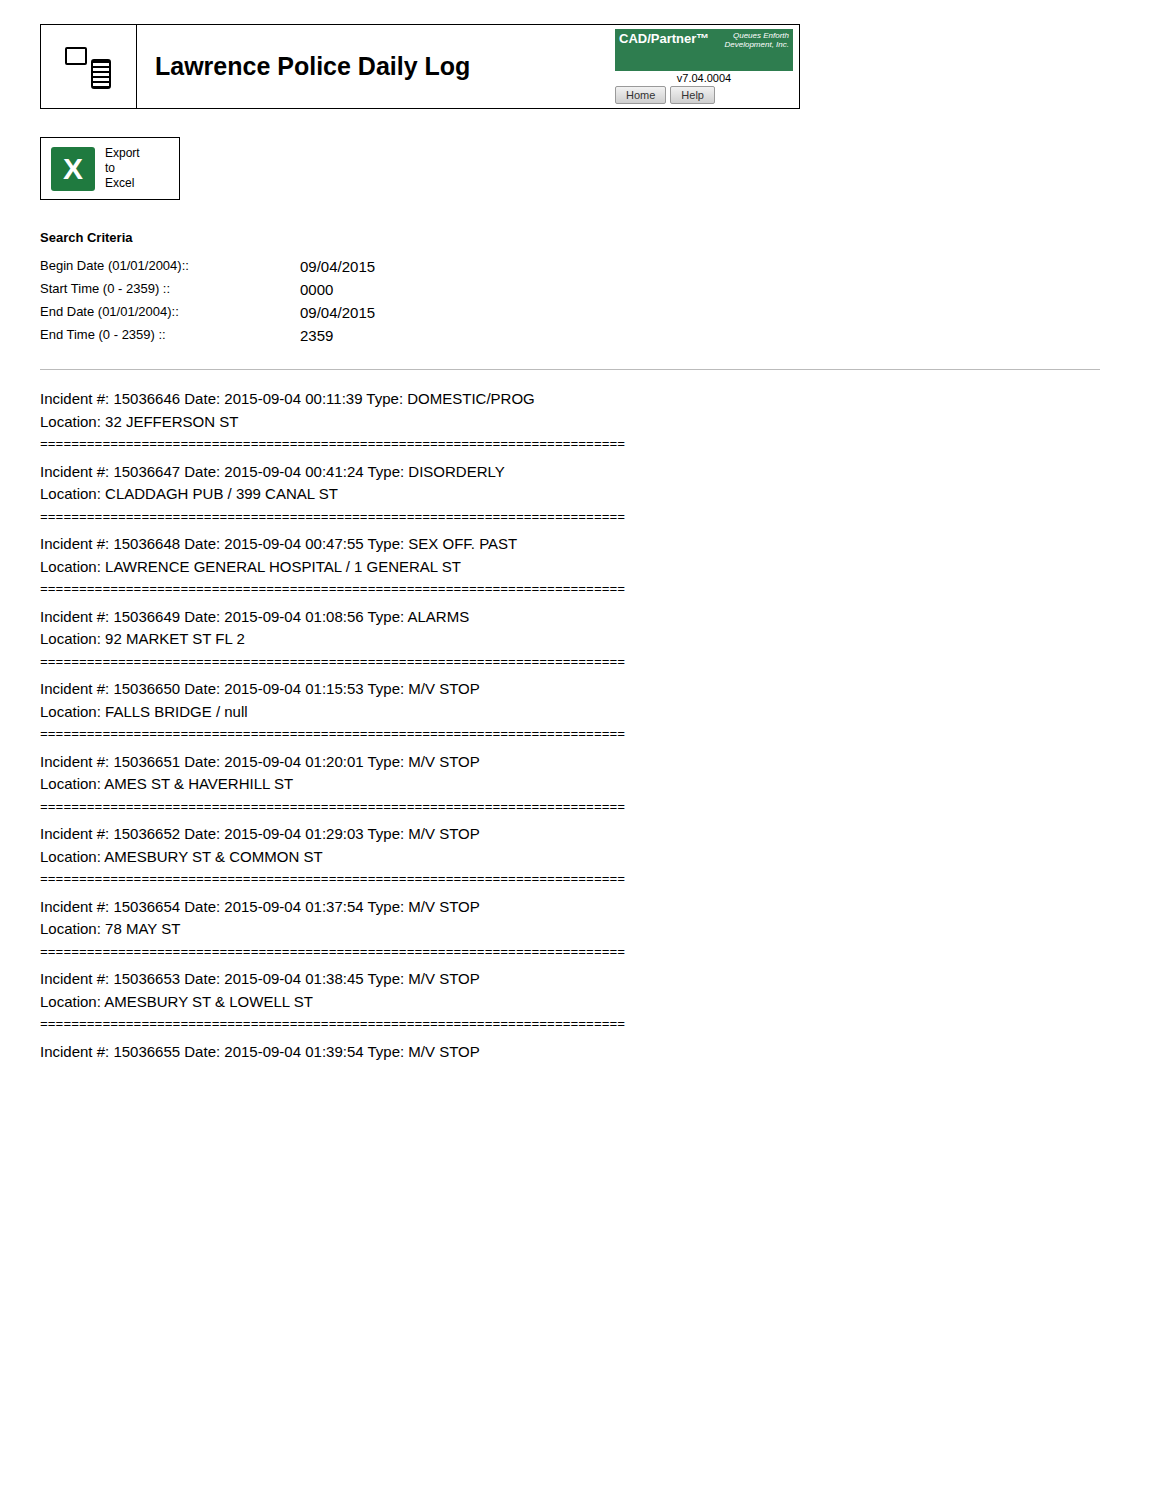Lawrence Police Daily Log
CAD/Partner™
Queues Enforth
Development, Inc.
v7.04.0004
Home Help
X
Export
to
Excel
Search Criteria
| Begin Date (01/01/2004):: | 09/04/2015 |
| Start Time (0 - 2359) :: | 0000 |
| End Date (01/01/2004):: | 09/04/2015 |
| End Time (0 - 2359) :: | 2359 |
Incident #: 15036646 Date: 2015-09-04 00:11:39 Type: DOMESTIC/PROG
Location: 32 JEFFERSON ST
===========================================================================
Incident #: 15036647 Date: 2015-09-04 00:41:24 Type: DISORDERLY
Location: CLADDAGH PUB / 399 CANAL ST
===========================================================================
Incident #: 15036648 Date: 2015-09-04 00:47:55 Type: SEX OFF. PAST
Location: LAWRENCE GENERAL HOSPITAL / 1 GENERAL ST
===========================================================================
Incident #: 15036649 Date: 2015-09-04 01:08:56 Type: ALARMS
Location: 92 MARKET ST FL 2
===========================================================================
Incident #: 15036650 Date: 2015-09-04 01:15:53 Type: M/V STOP
Location: FALLS BRIDGE / null
===========================================================================
Incident #: 15036651 Date: 2015-09-04 01:20:01 Type: M/V STOP
Location: AMES ST & HAVERHILL ST
===========================================================================
Incident #: 15036652 Date: 2015-09-04 01:29:03 Type: M/V STOP
Location: AMESBURY ST & COMMON ST
===========================================================================
Incident #: 15036654 Date: 2015-09-04 01:37:54 Type: M/V STOP
Location: 78 MAY ST
===========================================================================
Incident #: 15036653 Date: 2015-09-04 01:38:45 Type: M/V STOP
Location: AMESBURY ST & LOWELL ST
===========================================================================
Incident #: 15036655 Date: 2015-09-04 01:39:54 Type: M/V STOP